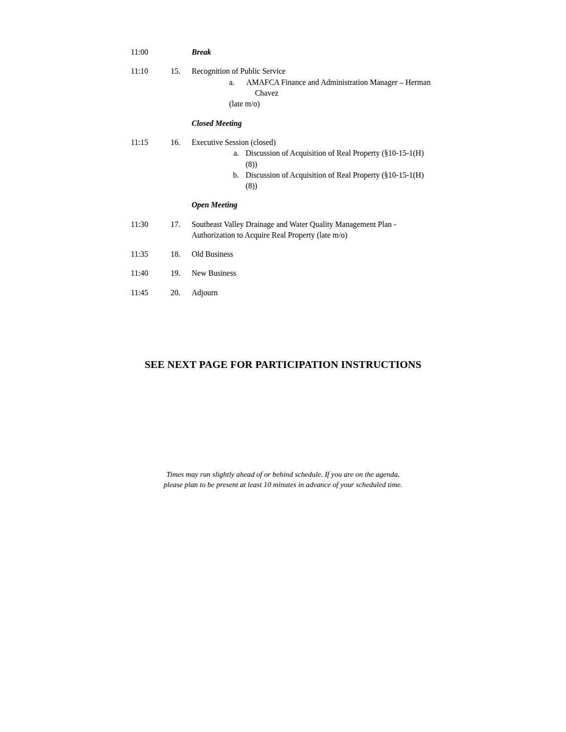| 11:00 | | Break |
| 11:10 | 15. | Recognition of Public Service a. AMAFCA Finance and Administration Manager – Herman Chavez (late m/o) |
| | | Closed Meeting |
| 11:15 | 16. | Executive Session (closed) Discussion of Acquisition of Real Property (§10-15-1(H)(8)) Discussion of Acquisition of Real Property (§10-15-1(H)(8)) |
| | | Open Meeting |
| 11:30 | 17. | Southeast Valley Drainage and Water Quality Management Plan - Authorization to Acquire Real Property (late m/o) |
| 11:35 | 18. | Old Business |
| 11:40 | 19. | New Business |
| 11:45 | 20. | Adjourn |
SEE NEXT PAGE FOR PARTICIPATION INSTRUCTIONS
Times may run slightly ahead of or behind schedule. If you are on the agenda,
please plan to be present at least 10 minutes in advance of your scheduled time.